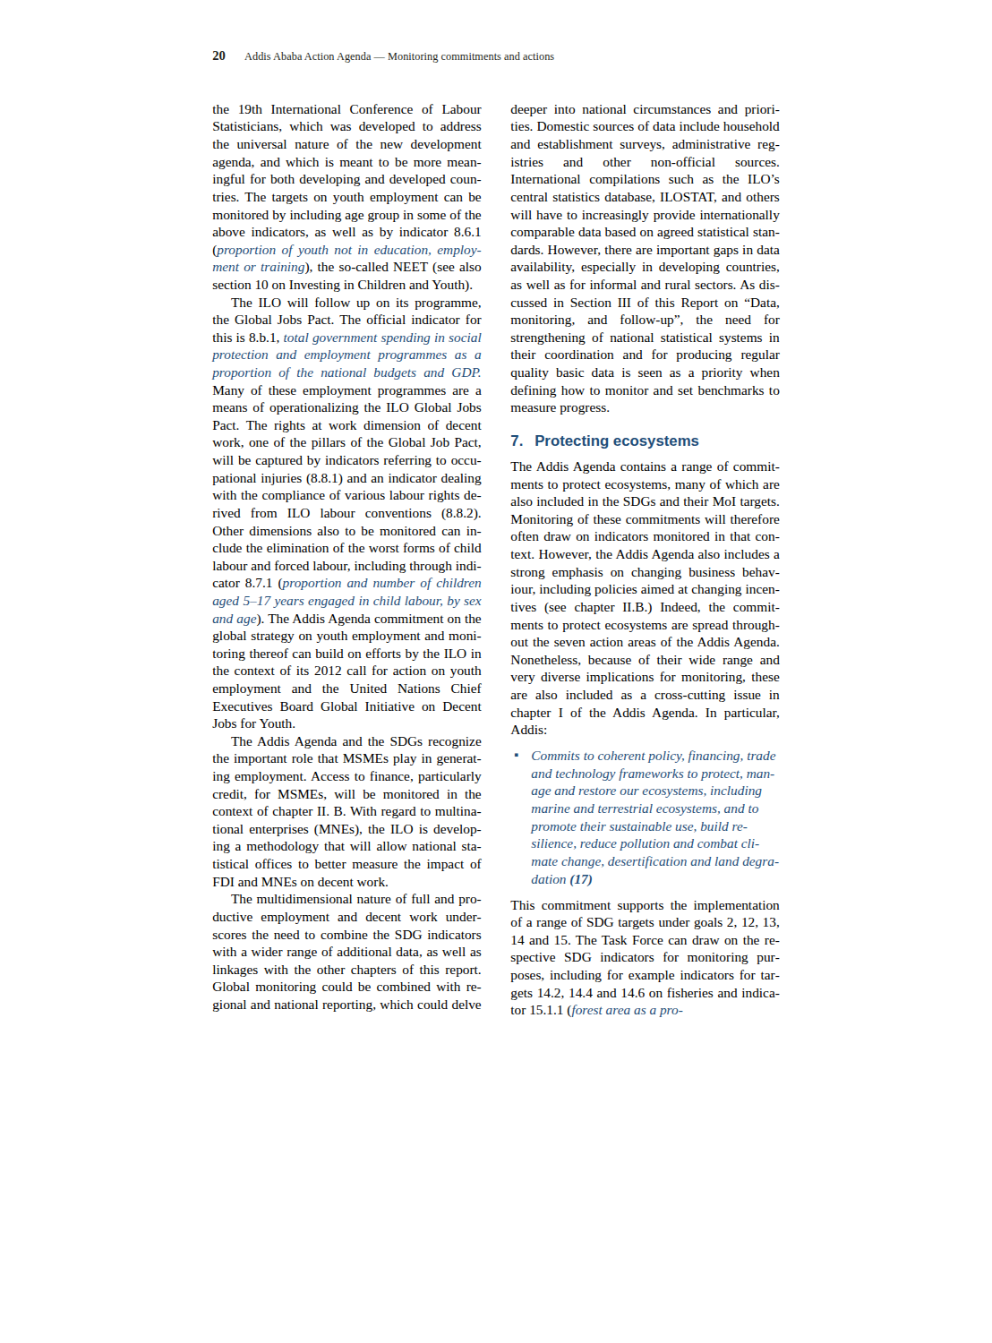20 Addis Ababa Action Agenda — Monitoring commitments and actions
the 19th International Conference of Labour Statisticians, which was developed to address the universal nature of the new development agenda, and which is meant to be more meaningful for both developing and developed countries. The targets on youth employment can be monitored by including age group in some of the above indicators, as well as by indicator 8.6.1 (proportion of youth not in education, employment or training), the so-called NEET (see also section 10 on Investing in Children and Youth).
The ILO will follow up on its programme, the Global Jobs Pact. The official indicator for this is 8.b.1, total government spending in social protection and employment programmes as a proportion of the national budgets and GDP. Many of these employment programmes are a means of operationalizing the ILO Global Jobs Pact. The rights at work dimension of decent work, one of the pillars of the Global Job Pact, will be captured by indicators referring to occupational injuries (8.8.1) and an indicator dealing with the compliance of various labour rights derived from ILO labour conventions (8.8.2). Other dimensions also to be monitored can include the elimination of the worst forms of child labour and forced labour, including through indicator 8.7.1 (proportion and number of children aged 5–17 years engaged in child labour, by sex and age). The Addis Agenda commitment on the global strategy on youth employment and monitoring thereof can build on efforts by the ILO in the context of its 2012 call for action on youth employment and the United Nations Chief Executives Board Global Initiative on Decent Jobs for Youth.
The Addis Agenda and the SDGs recognize the important role that MSMEs play in generating employment. Access to finance, particularly credit, for MSMEs, will be monitored in the context of chapter II. B. With regard to multinational enterprises (MNEs), the ILO is developing a methodology that will allow national statistical offices to better measure the impact of FDI and MNEs on decent work.
The multidimensional nature of full and productive employment and decent work underscores the need to combine the SDG indicators with a wider range of additional data, as well as linkages with the other chapters of this report. Global monitoring could be combined with regional and national reporting, which could delve deeper into national circumstances and priorities. Domestic sources of data include household and establishment surveys, administrative registries and other non-official sources. International compilations such as the ILO’s central statistics database, ILOSTAT, and others will have to increasingly provide internationally comparable data based on agreed statistical standards. However, there are important gaps in data availability, especially in developing countries, as well as for informal and rural sectors. As discussed in Section III of this Report on “Data, monitoring, and follow-up”, the need for strengthening of national statistical systems in their coordination and for producing regular quality basic data is seen as a priority when defining how to monitor and set benchmarks to measure progress.
7. Protecting ecosystems
The Addis Agenda contains a range of commitments to protect ecosystems, many of which are also included in the SDGs and their MoI targets. Monitoring of these commitments will therefore often draw on indicators monitored in that context. However, the Addis Agenda also includes a strong emphasis on changing business behaviour, including policies aimed at changing incentives (see chapter II.B.) Indeed, the commitments to protect ecosystems are spread throughout the seven action areas of the Addis Agenda. Nonetheless, because of their wide range and very diverse implications for monitoring, these are also included as a cross-cutting issue in chapter I of the Addis Agenda. In particular, Addis:
Commits to coherent policy, financing, trade and technology frameworks to protect, manage and restore our ecosystems, including marine and terrestrial ecosystems, and to promote their sustainable use, build resilience, reduce pollution and combat climate change, desertification and land degradation (17)
This commitment supports the implementation of a range of SDG targets under goals 2, 12, 13, 14 and 15. The Task Force can draw on the respective SDG indicators for monitoring purposes, including for example indicators for targets 14.2, 14.4 and 14.6 on fisheries and indicator 15.1.1 (forest area as a pro-